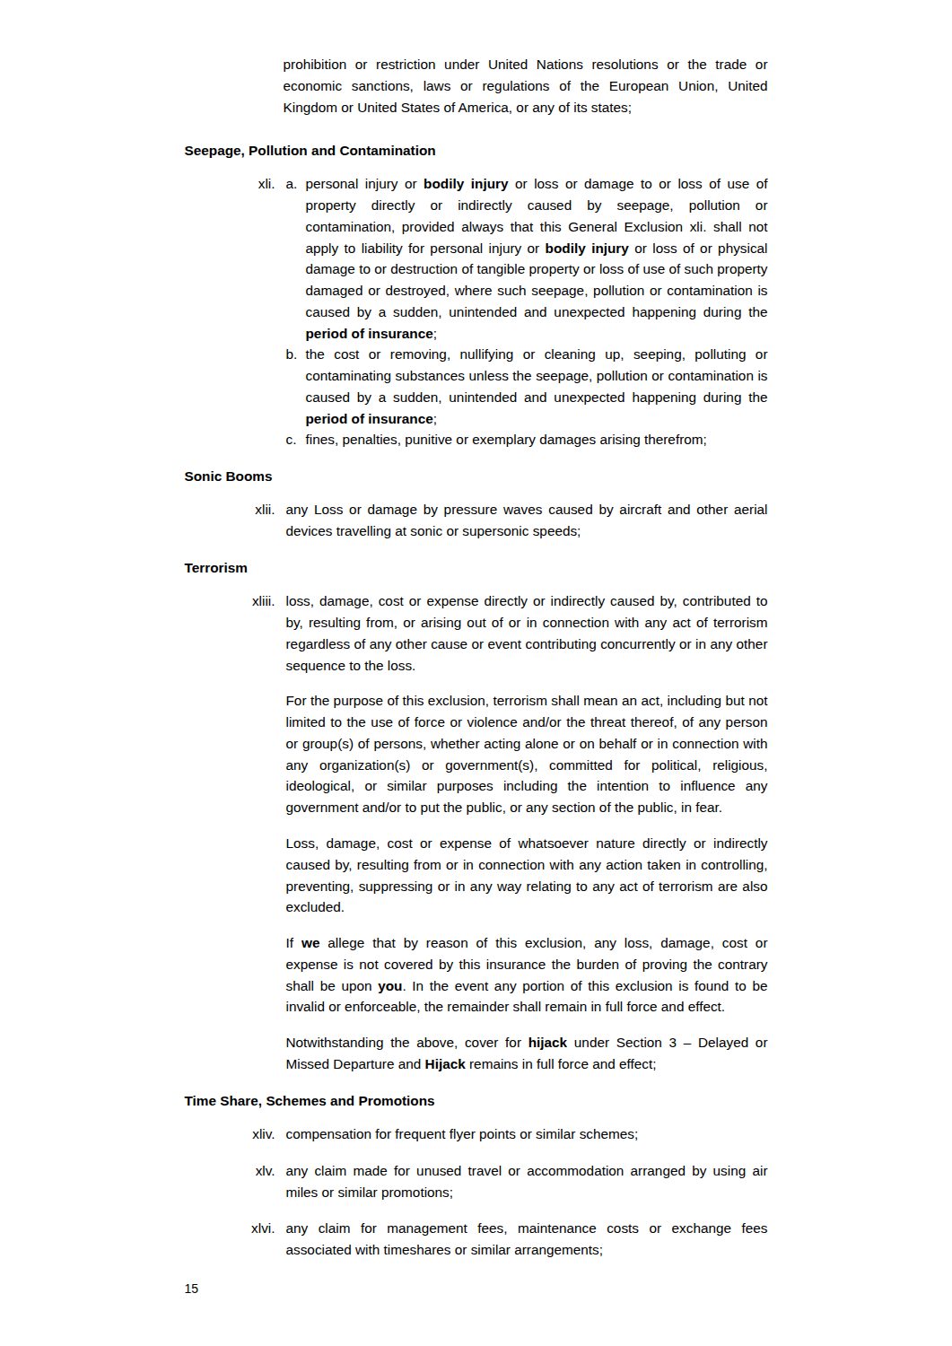prohibition or restriction under United Nations resolutions or the trade or economic sanctions, laws or regulations of the European Union, United Kingdom or United States of America, or any of its states;
Seepage, Pollution and Contamination
xli.
a.
personal injury or bodily injury or loss or damage to or loss of use of property directly or indirectly caused by seepage, pollution or contamination, provided always that this General Exclusion xli. shall not apply to liability for personal injury or bodily injury or loss of or physical damage to or destruction of tangible property or loss of use of such property damaged or destroyed, where such seepage, pollution or contamination is caused by a sudden, unintended and unexpected happening during the period of insurance;
b.
the cost or removing, nullifying or cleaning up, seeping, polluting or contaminating substances unless the seepage, pollution or contamination is caused by a sudden, unintended and unexpected happening during the period of insurance;
c.
fines, penalties, punitive or exemplary damages arising therefrom;
Sonic Booms
xlii.
any Loss or damage by pressure waves caused by aircraft and other aerial devices travelling at sonic or supersonic speeds;
Terrorism
xliii.
loss, damage, cost or expense directly or indirectly caused by, contributed to by, resulting from, or arising out of or in connection with any act of terrorism regardless of any other cause or event contributing concurrently or in any other sequence to the loss.
For the purpose of this exclusion, terrorism shall mean an act, including but not limited to the use of force or violence and/or the threat thereof, of any person or group(s) of persons, whether acting alone or on behalf or in connection with any organization(s) or government(s), committed for political, religious, ideological, or similar purposes including the intention to influence any government and/or to put the public, or any section of the public, in fear.
Loss, damage, cost or expense of whatsoever nature directly or indirectly caused by, resulting from or in connection with any action taken in controlling, preventing, suppressing or in any way relating to any act of terrorism are also excluded.
If we allege that by reason of this exclusion, any loss, damage, cost or expense is not covered by this insurance the burden of proving the contrary shall be upon you. In the event any portion of this exclusion is found to be invalid or enforceable, the remainder shall remain in full force and effect.
Notwithstanding the above, cover for hijack under Section 3 – Delayed or Missed Departure and Hijack remains in full force and effect;
Time Share, Schemes and Promotions
xliv.
compensation for frequent flyer points or similar schemes;
xlv.
any claim made for unused travel or accommodation arranged by using air miles or similar promotions;
xlvi.
any claim for management fees, maintenance costs or exchange fees associated with timeshares or similar arrangements;
15